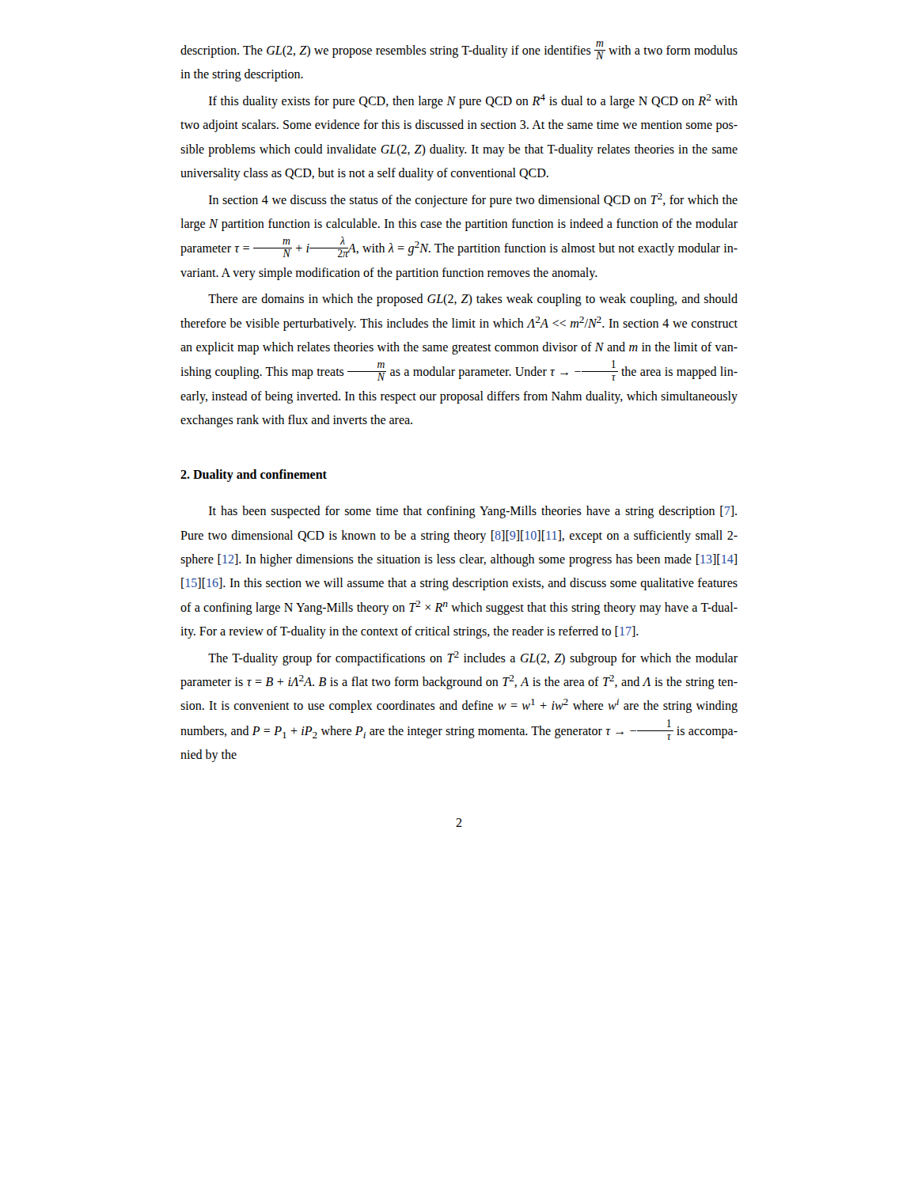description. The GL(2, Z) we propose resembles string T-duality if one identifies mN with a two form modulus in the string description.
If this duality exists for pure QCD, then large N pure QCD on R4 is dual to a large N QCD on R2 with two adjoint scalars. Some evidence for this is discussed in section 3. At the same time we mention some possible problems which could invalidate GL(2, Z) duality. It may be that T-duality relates theories in the same universality class as QCD, but is not a self duality of conventional QCD.
In section 4 we discuss the status of the conjecture for pure two dimensional QCD on T2, for which the large N partition function is calculable. In this case the partition function is indeed a function of the modular parameter τ = mN + iλ 2π A, with λ = g2N. The partition function is almost but not exactly modular invariant. A very simple modification of the partition function removes the anomaly.
There are domains in which the proposed GL(2, Z) takes weak coupling to weak coupling, and should therefore be visible perturbatively. This includes the limit in which Λ2A << m2/N2. In section 4 we construct an explicit map which relates theories with the same greatest common divisor of N and m in the limit of vanishing coupling. This map treats mN as a modular parameter. Under τ → −1 τ the area is mapped linearly, instead of being inverted. In this respect our proposal differs from Nahm duality, which simultaneously exchanges rank with flux and inverts the area.
2. Duality and confinement
It has been suspected for some time that confining Yang-Mills theories have a string description [7]. Pure two dimensional QCD is known to be a string theory [8][9][10][11], except on a sufficiently small 2-sphere [12]. In higher dimensions the situation is less clear, although some progress has been made [13][14][15][16]. In this section we will assume that a string description exists, and discuss some qualitative features of a confining large N Yang-Mills theory on T2 × Rn which suggest that this string theory may have a T-duality. For a review of T-duality in the context of critical strings, the reader is referred to [17].
The T-duality group for compactifications on T2 includes a GL(2, Z) subgroup for which the modular parameter is τ = B + iΛ2A. B is a flat two form background on T2, A is the area of T2, and Λ is the string tension. It is convenient to use complex coordinates and define w = w1 + iw2 where wi are the string winding numbers, and P = P1 + iP2 where Pi are the integer string momenta. The generator τ → −1 τ is accompanied by the
2